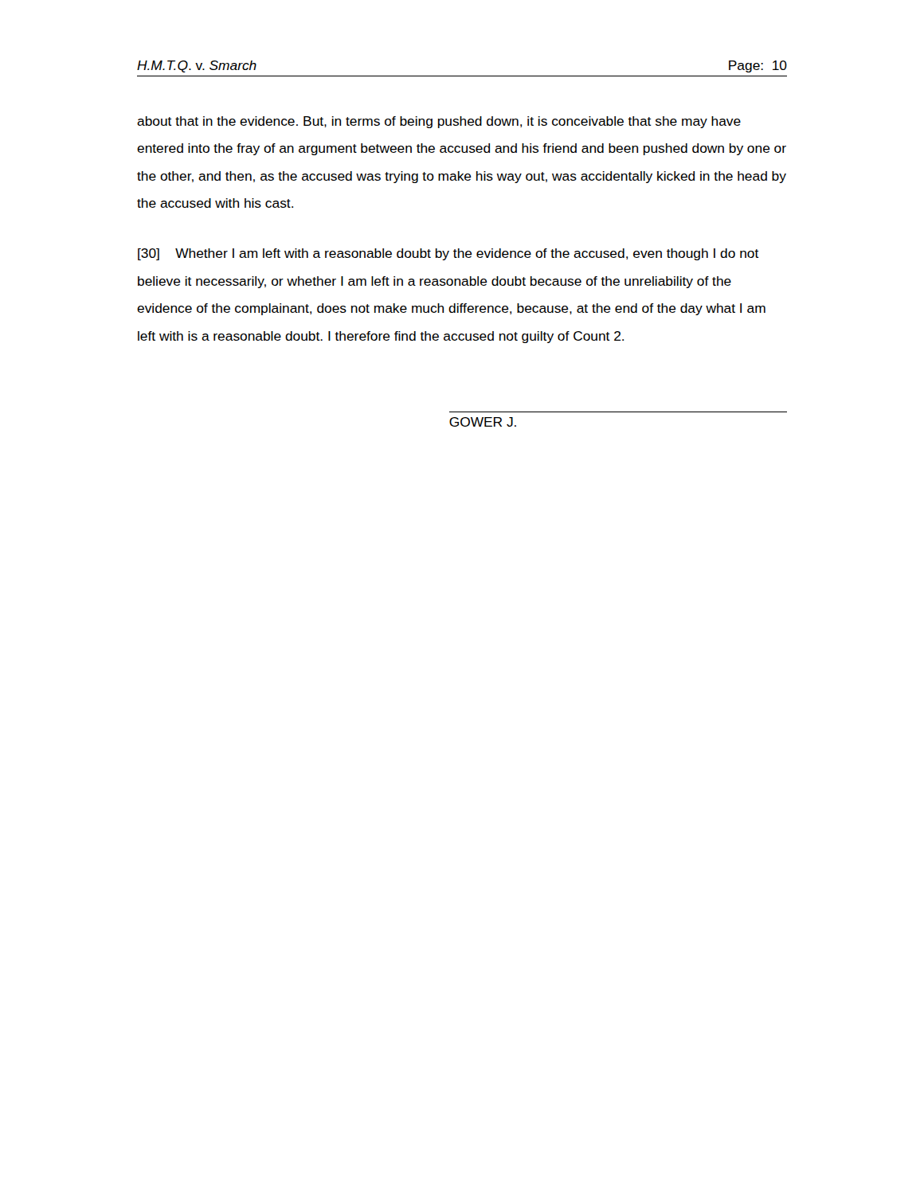H.M.T.Q. v. Smarch
Page: 10
about that in the evidence. But, in terms of being pushed down, it is conceivable that she may have entered into the fray of an argument between the accused and his friend and been pushed down by one or the other, and then, as the accused was trying to make his way out, was accidentally kicked in the head by the accused with his cast.
[30] Whether I am left with a reasonable doubt by the evidence of the accused, even though I do not believe it necessarily, or whether I am left in a reasonable doubt because of the unreliability of the evidence of the complainant, does not make much difference, because, at the end of the day what I am left with is a reasonable doubt. I therefore find the accused not guilty of Count 2.
GOWER J.